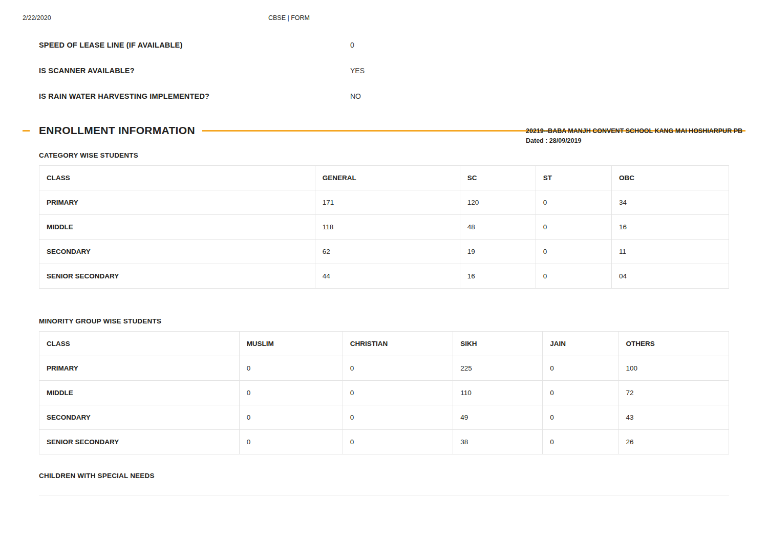2/22/2020
CBSE | FORM
SPEED OF LEASE LINE (IF AVAILABLE)
0
IS SCANNER AVAILABLE?
YES
IS RAIN WATER HARVESTING IMPLEMENTED?
NO
ENROLLMENT INFORMATION
20219--BABA MANJH CONVENT SCHOOL KANG MAI HOSHIARPUR PB
Dated : 28/09/2019
CATEGORY WISE STUDENTS
| CLASS | GENERAL | SC | ST | OBC |
| --- | --- | --- | --- | --- |
| PRIMARY | 171 | 120 | 0 | 34 |
| MIDDLE | 118 | 48 | 0 | 16 |
| SECONDARY | 62 | 19 | 0 | 11 |
| SENIOR SECONDARY | 44 | 16 | 0 | 04 |
MINORITY GROUP WISE STUDENTS
| CLASS | MUSLIM | CHRISTIAN | SIKH | JAIN | OTHERS |
| --- | --- | --- | --- | --- | --- |
| PRIMARY | 0 | 0 | 225 | 0 | 100 |
| MIDDLE | 0 | 0 | 110 | 0 | 72 |
| SECONDARY | 0 | 0 | 49 | 0 | 43 |
| SENIOR SECONDARY | 0 | 0 | 38 | 0 | 26 |
CHILDREN WITH SPECIAL NEEDS